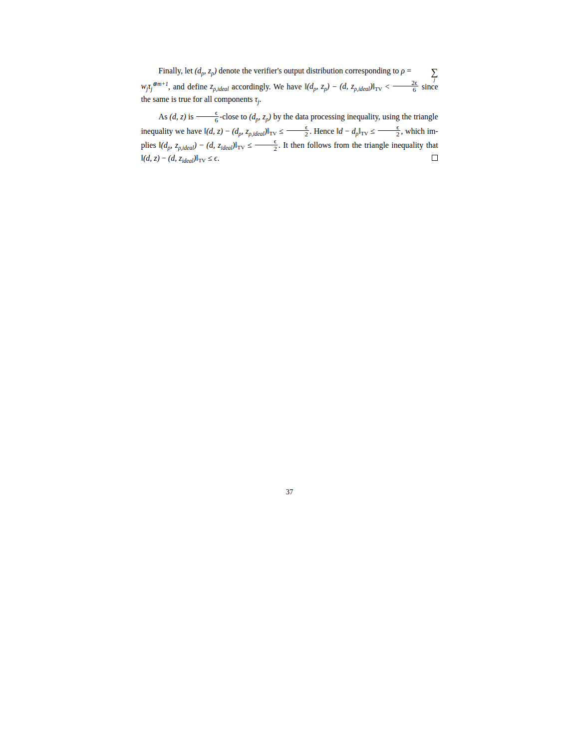Finally, let (dρ, zρ) denote the verifier's output distribution corresponding to ρ = ∑j wjτj⊗m+1, and define zρ,ideal accordingly. We have ‖(dρ, zρ) − (d, zρ,ideal)‖TV < 2ϵ 6 since the same is true for all components τj.
As (d, z) is ϵ 6-close to (dρ, zρ) by the data processing inequality, using the triangle inequality we have ‖(d, z) − (dρ, zρ,ideal)‖TV ≤ ϵ 2. Hence ‖d − dρ‖TV ≤ ϵ 2, which implies ‖(dρ, zρ,ideal) − (d, zideal)‖TV ≤ ϵ 2. It then follows from the triangle inequality that ‖(d, z) − (d, zideal)‖TV ≤ ϵ.
37